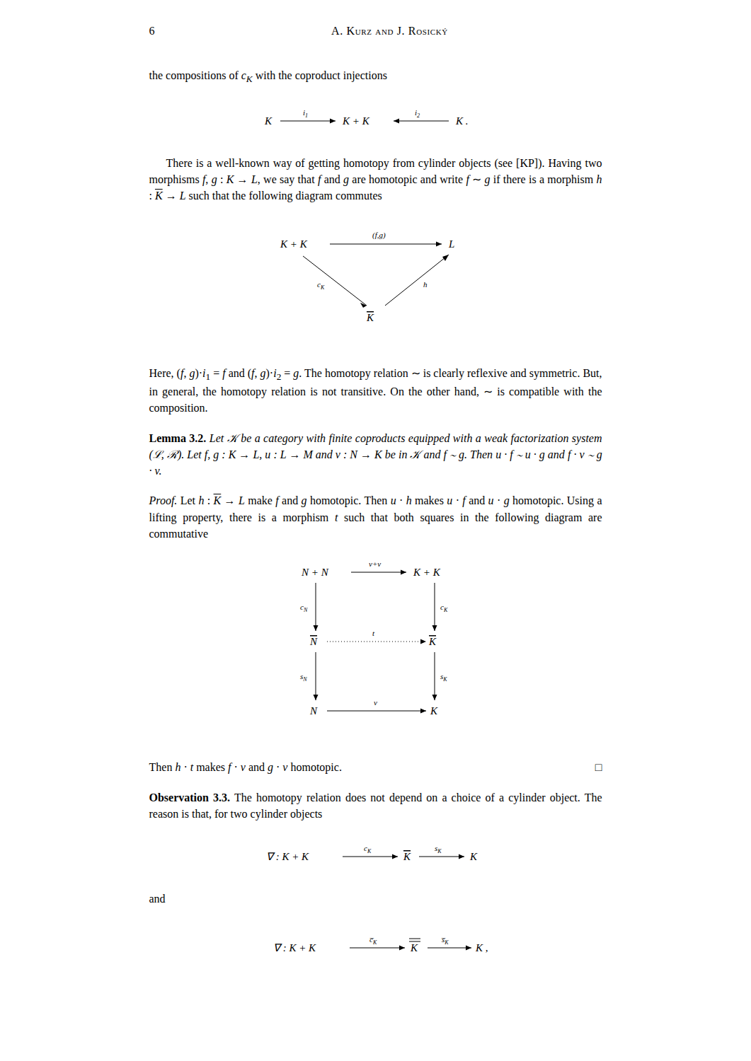6 A. Kurz and J. Rosický
the compositions of cK with the coproduct injections
K i1 K + K i2 K .
There is a well-known way of getting homotopy from cylinder objects (see [KP]). Having two morphisms f, g : K → L, we say that f and g are homotopic and write f ∼ g if there is a morphism h : K → L such that the following diagram commutes
K + K (f,g) L cK h K
Here, (f, g)·i1 = f and (f, g)·i2 = g. The homotopy relation ∼ is clearly reflexive and symmetric. But, in general, the homotopy relation is not transitive. On the other hand, ∼ is compatible with the composition.
Lemma 3.2. Let 𝒦 be a category with finite coproducts equipped with a weak factorization system (ℒ, ℛ). Let f, g : K → L, u : L → M and v : N → K be in 𝒦 and f ∼ g. Then u · f ∼ u · g and f · v ∼ g · v.
Proof. Let h : K → L make f and g homotopic. Then u · h makes u · f and u · g homotopic. Using a lifting property, there is a morphism t such that both squares in the following diagram are commutative
N + N v+v K + K cN cK N t K sN sK N v K
Then h · t makes f · v and g · v homotopic. □
Observation 3.3. The homotopy relation does not depend on a choice of a cylinder object. The reason is that, for two cylinder objects
∇ : K + K cK K sK K
and
∇ : K + K c̅K K s̅K K ,